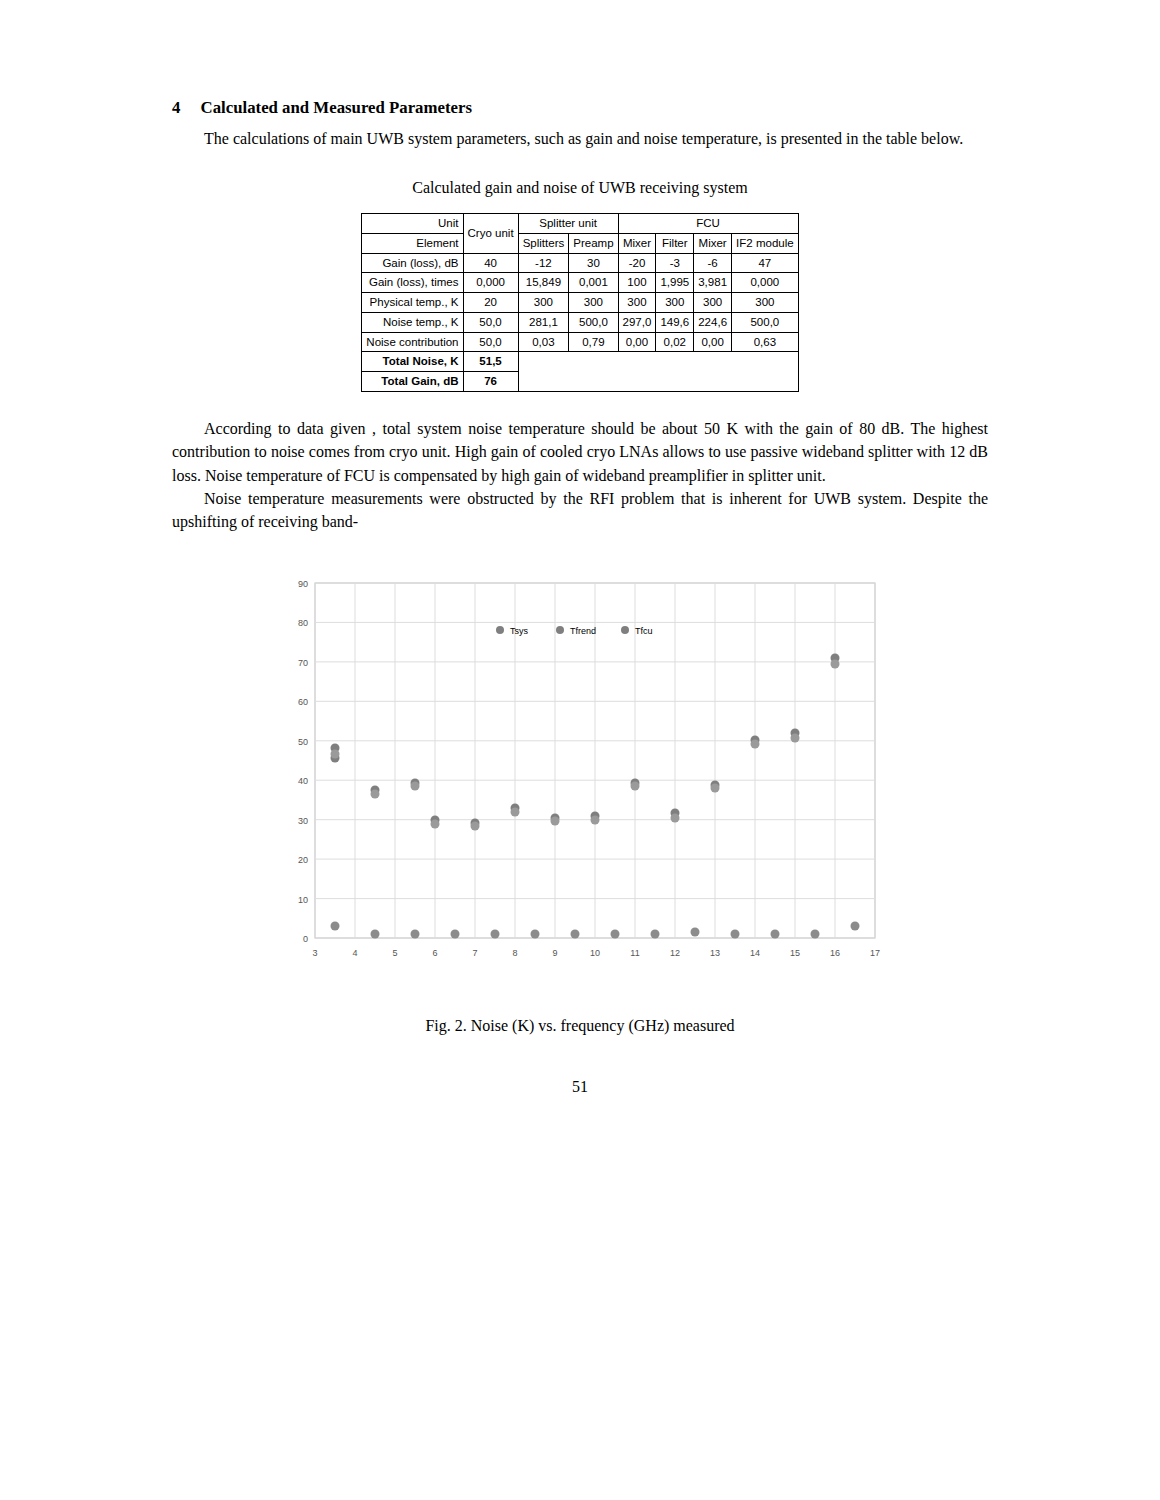4 Calculated and Measured Parameters
The calculations of main UWB system parameters, such as gain and noise temperature, is presented in the table below.
Calculated gain and noise of UWB receiving system
| Unit | Cryo unit | Splitter unit | FCU |
| --- | --- | --- | --- |
| Element | Splitters | Preamp | Mixer | Filter | Mixer | IF2 module |
| Gain (loss), dB | 40 | -12 | 30 | -20 | -3 | -6 | 47 |
| Gain (loss), times | 0,000 | 15,849 | 0,001 | 100 | 1,995 | 3,981 | 0,000 |
| Physical temp., K | 20 | 300 | 300 | 300 | 300 | 300 | 300 |
| Noise temp., K | 50,0 | 281,1 | 500,0 | 297,0 | 149,6 | 224,6 | 500,0 |
| Noise contribution | 50,0 | 0,03 | 0,79 | 0,00 | 0,02 | 0,00 | 0,63 |
| Total Noise, K | 51,5 | |
| Total Gain, dB | 76 | |
According to data given , total system noise temperature should be about 50 K with the gain of 80 dB. The highest contribution to noise comes from cryo unit. High gain of cooled cryo LNAs allows to use passive wideband splitter with 12 dB loss. Noise temperature of FCU is compensated by high gain of wideband preamplifier in splitter unit.
Noise temperature measurements were obstructed by the RFI problem that is inherent for UWB system. Despite the upshifting of receiving band-
90 80 70 60 50 40 30 20 10 0 3 4 5 6 7 8 9 10 11 12 13 14 15 16 17 Tsys Tfrend Tfcu
Fig. 2. Noise (K) vs. frequency (GHz) measured
51